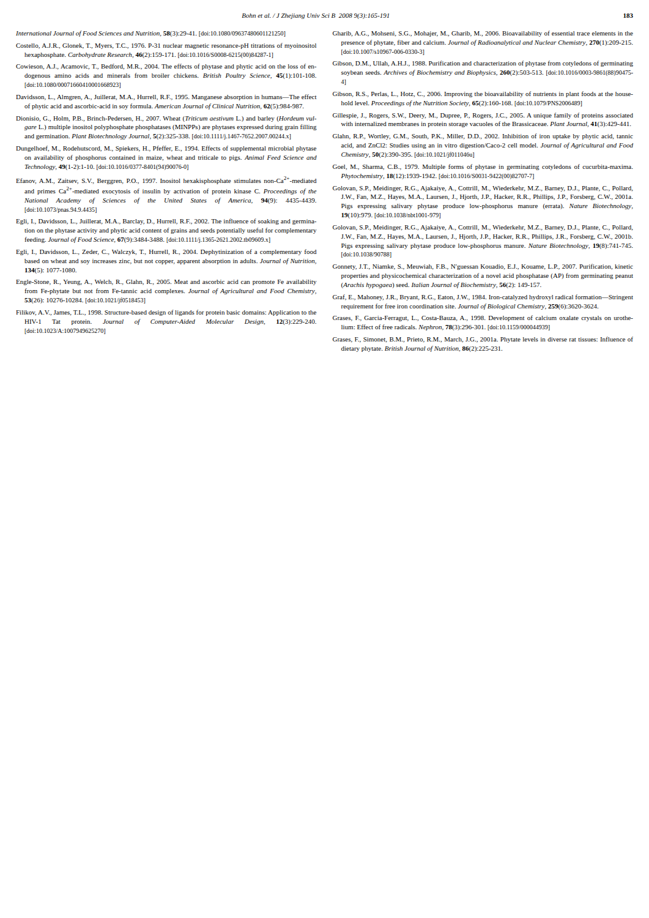Bohn et al. / J Zhejiang Univ Sci B 2008 9(3):165-191
183
International Journal of Food Sciences and Nutrition, 58(3):29-41. [doi:10.1080/09637480601121250]
Costello, A.J.R., Glonek, T., Myers, T.C., 1976. P-31 nuclear magnetic resonance-pH titrations of myoinositol hexaphosphate. Carbohydrate Research, 46(2):159-171. [doi:10.1016/S0008-6215(00)84287-1]
Cowieson, A.J., Acamovic, T., Bedford, M.R., 2004. The effects of phytase and phytic acid on the loss of endogenous amino acids and minerals from broiler chickens. British Poultry Science, 45(1):101-108. [doi:10.1080/00071660410001668923]
Davidsson, L., Almgren, A., Juillerat, M.A., Hurrell, R.F., 1995. Manganese absorption in humans—The effect of phytic acid and ascorbic-acid in soy formula. American Journal of Clinical Nutrition, 62(5):984-987.
Dionisio, G., Holm, P.B., Brinch-Pedersen, H., 2007. Wheat (Triticum aestivum L.) and barley (Hordeum vulgare L.) multiple inositol polyphosphate phosphatases (MINPPs) are phytases expressed during grain filling and germination. Plant Biotechnology Journal, 5(2):325-338. [doi:10.1111/j.1467-7652.2007.00244.x]
Dungelhoef, M., Rodehutscord, M., Spiekers, H., Pfeffer, E., 1994. Effects of supplemental microbial phytase on availability of phosphorus contained in maize, wheat and triticale to pigs. Animal Feed Science and Technology, 49(1-2):1-10. [doi:10.1016/0377-8401(94)90076-0]
Efanov, A.M., Zaitsev, S.V., Berggren, P.O., 1997. Inositol hexakisphosphate stimulates non-Ca2+-mediated and primes Ca2+-mediated exocytosis of insulin by activation of protein kinase C. Proceedings of the National Academy of Sciences of the United States of America, 94(9): 4435-4439. [doi:10.1073/pnas.94.9.4435]
Egli, I., Davidsson, L., Juillerat, M.A., Barclay, D., Hurrell, R.F., 2002. The influence of soaking and germination on the phytase activity and phytic acid content of grains and seeds potentially useful for complementary feeding. Journal of Food Science, 67(9):3484-3488. [doi:10.1111/j.1365-2621.2002.tb09609.x]
Egli, I., Davidsson, L., Zeder, C., Walczyk, T., Hurrell, R., 2004. Dephytinization of a complementary food based on wheat and soy increases zinc, but not copper, apparent absorption in adults. Journal of Nutrition, 134(5): 1077-1080.
Engle-Stone, R., Yeung, A., Welch, R., Glahn, R., 2005. Meat and ascorbic acid can promote Fe availability from Fe-phytate but not from Fe-tannic acid complexes. Journal of Agricultural and Food Chemistry, 53(26): 10276-10284. [doi:10.1021/jf0518453]
Filikov, A.V., James, T.L., 1998. Structure-based design of ligands for protein basic domains: Application to the HIV-1 Tat protein. Journal of Computer-Aided Molecular Design, 12(3):229-240. [doi:10.1023/A:1007949625270]
Gharib, A.G., Mohseni, S.G., Mohajer, M., Gharib, M., 2006. Bioavailability of essential trace elements in the presence of phytate, fiber and calcium. Journal of Radioanalytical and Nuclear Chemistry, 270(1):209-215. [doi:10.1007/s10967-006-0330-3]
Gibson, D.M., Ullah, A.H.J., 1988. Purification and characterization of phytase from cotyledons of germinating soybean seeds. Archives of Biochemistry and Biophysics, 260(2):503-513. [doi:10.1016/0003-9861(88)90475-4]
Gibson, R.S., Perlas, L., Hotz, C., 2006. Improving the bioavailability of nutrients in plant foods at the household level. Proceedings of the Nutrition Society, 65(2):160-168. [doi:10.1079/PNS2006489]
Gillespie, J., Rogers, S.W., Deery, M., Dupree, P., Rogers, J.C., 2005. A unique family of proteins associated with internalized membranes in protein storage vacuoles of the Brassicaceae. Plant Journal, 41(3):429-441.
Glahn, R.P., Wortley, G.M., South, P.K., Miller, D.D., 2002. Inhibition of iron uptake by phytic acid, tannic acid, and ZnCl2: Studies using an in vitro digestion/Caco-2 cell model. Journal of Agricultural and Food Chemistry, 50(2):390-395. [doi:10.1021/jf011046u]
Goel, M., Sharma, C.B., 1979. Multiple forms of phytase in germinating cotyledons of cucurbita-maxima. Phytochemistry, 18(12):1939-1942. [doi:10.1016/S0031-9422(00)82707-7]
Golovan, S.P., Meidinger, R.G., Ajakaiye, A., Cottrill, M., Wiederkehr, M.Z., Barney, D.J., Plante, C., Pollard, J.W., Fan, M.Z., Hayes, M.A., Laursen, J., Hjorth, J.P., Hacker, R.R., Phillips, J.P., Forsberg, C.W., 2001a. Pigs expressing salivary phytase produce low-phosphorus manure (errata). Nature Biotechnology, 19(10):979. [doi:10.1038/nbt1001-979]
Golovan, S.P., Meidinger, R.G., Ajakaiye, A., Cottrill, M., Wiederkehr, M.Z., Barney, D.J., Plante, C., Pollard, J.W., Fan, M.Z., Hayes, M.A., Laursen, J., Hjorth, J.P., Hacker, R.R., Phillips, J.R., Forsberg, C.W., 2001b. Pigs expressing salivary phytase produce low-phosphorus manure. Nature Biotechnology, 19(8):741-745. [doi:10.1038/90788]
Gonnety, J.T., Niamke, S., Meuwiah, F.B., N′guessan Kouadio, E.J., Kouame, L.P., 2007. Purification, kinetic properties and physicochemical characterization of a novel acid phosphatase (AP) from germinating peanut (Arachis hypogaea) seed. Italian Journal of Biochemistry, 56(2): 149-157.
Graf, E., Mahoney, J.R., Bryant, R.G., Eaton, J.W., 1984. Iron-catalyzed hydroxyl radical formation—Stringent requirement for free iron coordination site. Journal of Biological Chemistry, 259(6):3620-3624.
Grases, F., Garcia-Ferragut, L., Costa-Bauza, A., 1998. Development of calcium oxalate crystals on urothelium: Effect of free radicals. Nephron, 78(3):296-301. [doi:10.1159/000044939]
Grases, F., Simonet, B.M., Prieto, R.M., March, J.G., 2001a. Phytate levels in diverse rat tissues: Influence of dietary phytate. British Journal of Nutrition, 86(2):225-231.